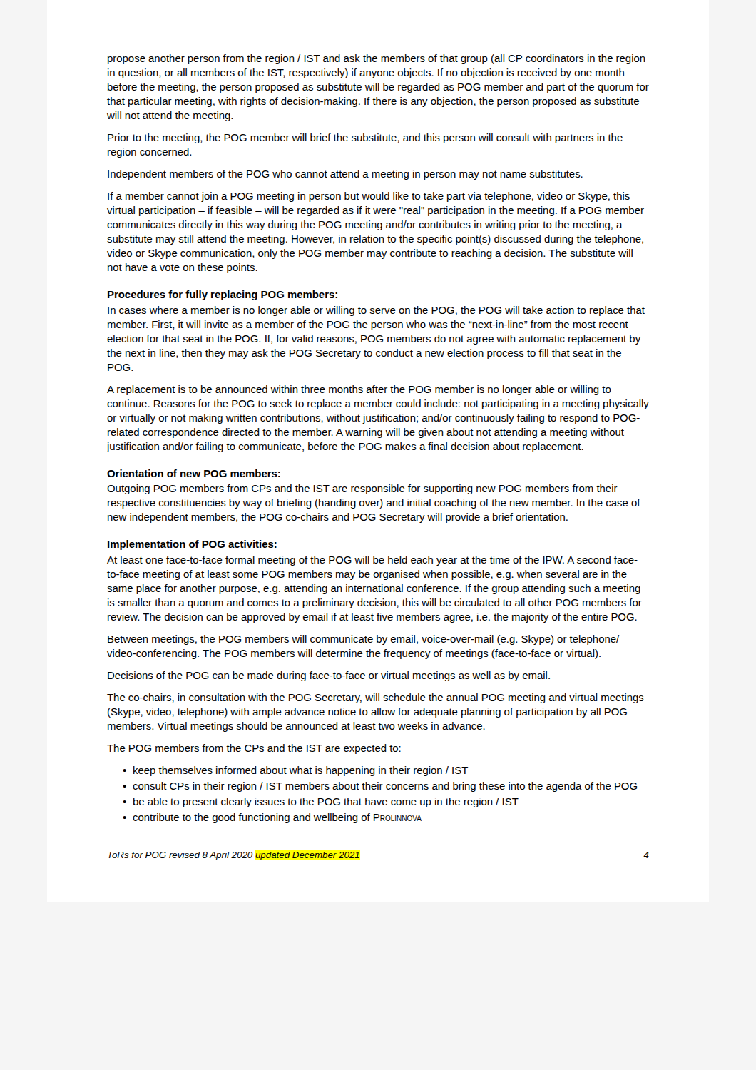propose another person from the region / IST and ask the members of that group (all CP coordinators in the region in question, or all members of the IST, respectively) if anyone objects. If no objection is received by one month before the meeting, the person proposed as substitute will be regarded as POG member and part of the quorum for that particular meeting, with rights of decision-making. If there is any objection, the person proposed as substitute will not attend the meeting.
Prior to the meeting, the POG member will brief the substitute, and this person will consult with partners in the region concerned.
Independent members of the POG who cannot attend a meeting in person may not name substitutes.
If a member cannot join a POG meeting in person but would like to take part via telephone, video or Skype, this virtual participation – if feasible – will be regarded as if it were "real" participation in the meeting. If a POG member communicates directly in this way during the POG meeting and/or contributes in writing prior to the meeting, a substitute may still attend the meeting. However, in relation to the specific point(s) discussed during the telephone, video or Skype communication, only the POG member may contribute to reaching a decision. The substitute will not have a vote on these points.
Procedures for fully replacing POG members:
In cases where a member is no longer able or willing to serve on the POG, the POG will take action to replace that member. First, it will invite as a member of the POG the person who was the “next-in-line” from the most recent election for that seat in the POG. If, for valid reasons, POG members do not agree with automatic replacement by the next in line, then they may ask the POG Secretary to conduct a new election process to fill that seat in the POG.
A replacement is to be announced within three months after the POG member is no longer able or willing to continue. Reasons for the POG to seek to replace a member could include: not participating in a meeting physically or virtually or not making written contributions, without justification; and/or continuously failing to respond to POG-related correspondence directed to the member. A warning will be given about not attending a meeting without justification and/or failing to communicate, before the POG makes a final decision about replacement.
Orientation of new POG members:
Outgoing POG members from CPs and the IST are responsible for supporting new POG members from their respective constituencies by way of briefing (handing over) and initial coaching of the new member. In the case of new independent members, the POG co-chairs and POG Secretary will provide a brief orientation.
Implementation of POG activities:
At least one face-to-face formal meeting of the POG will be held each year at the time of the IPW. A second face-to-face meeting of at least some POG members may be organised when possible, e.g. when several are in the same place for another purpose, e.g. attending an international conference. If the group attending such a meeting is smaller than a quorum and comes to a preliminary decision, this will be circulated to all other POG members for review. The decision can be approved by email if at least five members agree, i.e. the majority of the entire POG.
Between meetings, the POG members will communicate by email, voice-over-mail (e.g. Skype) or telephone/ video-conferencing. The POG members will determine the frequency of meetings (face-to-face or virtual).
Decisions of the POG can be made during face-to-face or virtual meetings as well as by email.
The co-chairs, in consultation with the POG Secretary, will schedule the annual POG meeting and virtual meetings (Skype, video, telephone) with ample advance notice to allow for adequate planning of participation by all POG members. Virtual meetings should be announced at least two weeks in advance.
The POG members from the CPs and the IST are expected to:
keep themselves informed about what is happening in their region / IST
consult CPs in their region / IST members about their concerns and bring these into the agenda of the POG
be able to present clearly issues to the POG that have come up in the region / IST
contribute to the good functioning and wellbeing of Prolinnova
ToRs for POG revised 8 April 2020 updated December 2021 4